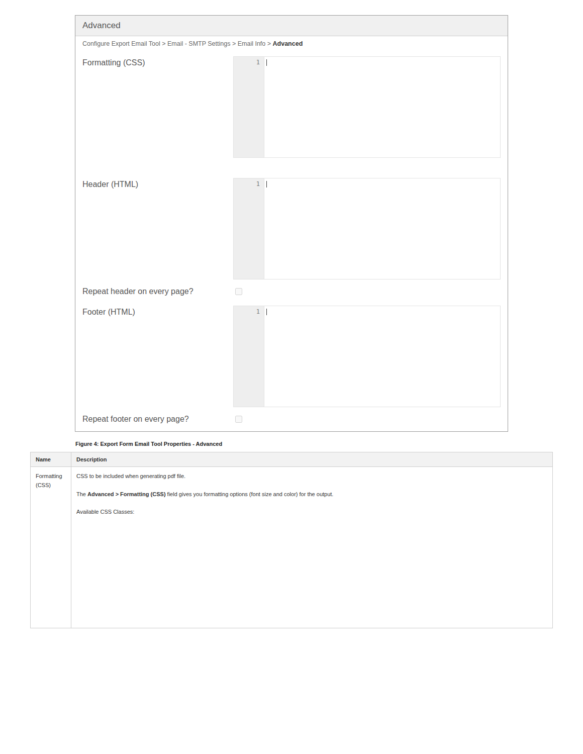Advanced
Configure Export Email Tool > Email - SMTP Settings > Email Info > Advanced
Formatting (CSS)
1
Header (HTML)
1
Repeat header on every page?
Footer (HTML)
1
Repeat footer on every page?
Figure 4: Export Form Email Tool Properties - Advanced
| Name | Description |
| --- | --- |
| Formatting (CSS) | CSS to be included when generating pdf file. The Advanced > Formatting (CSS) field gives you formatting options (font size and color) for the output. Available CSS Classes: |